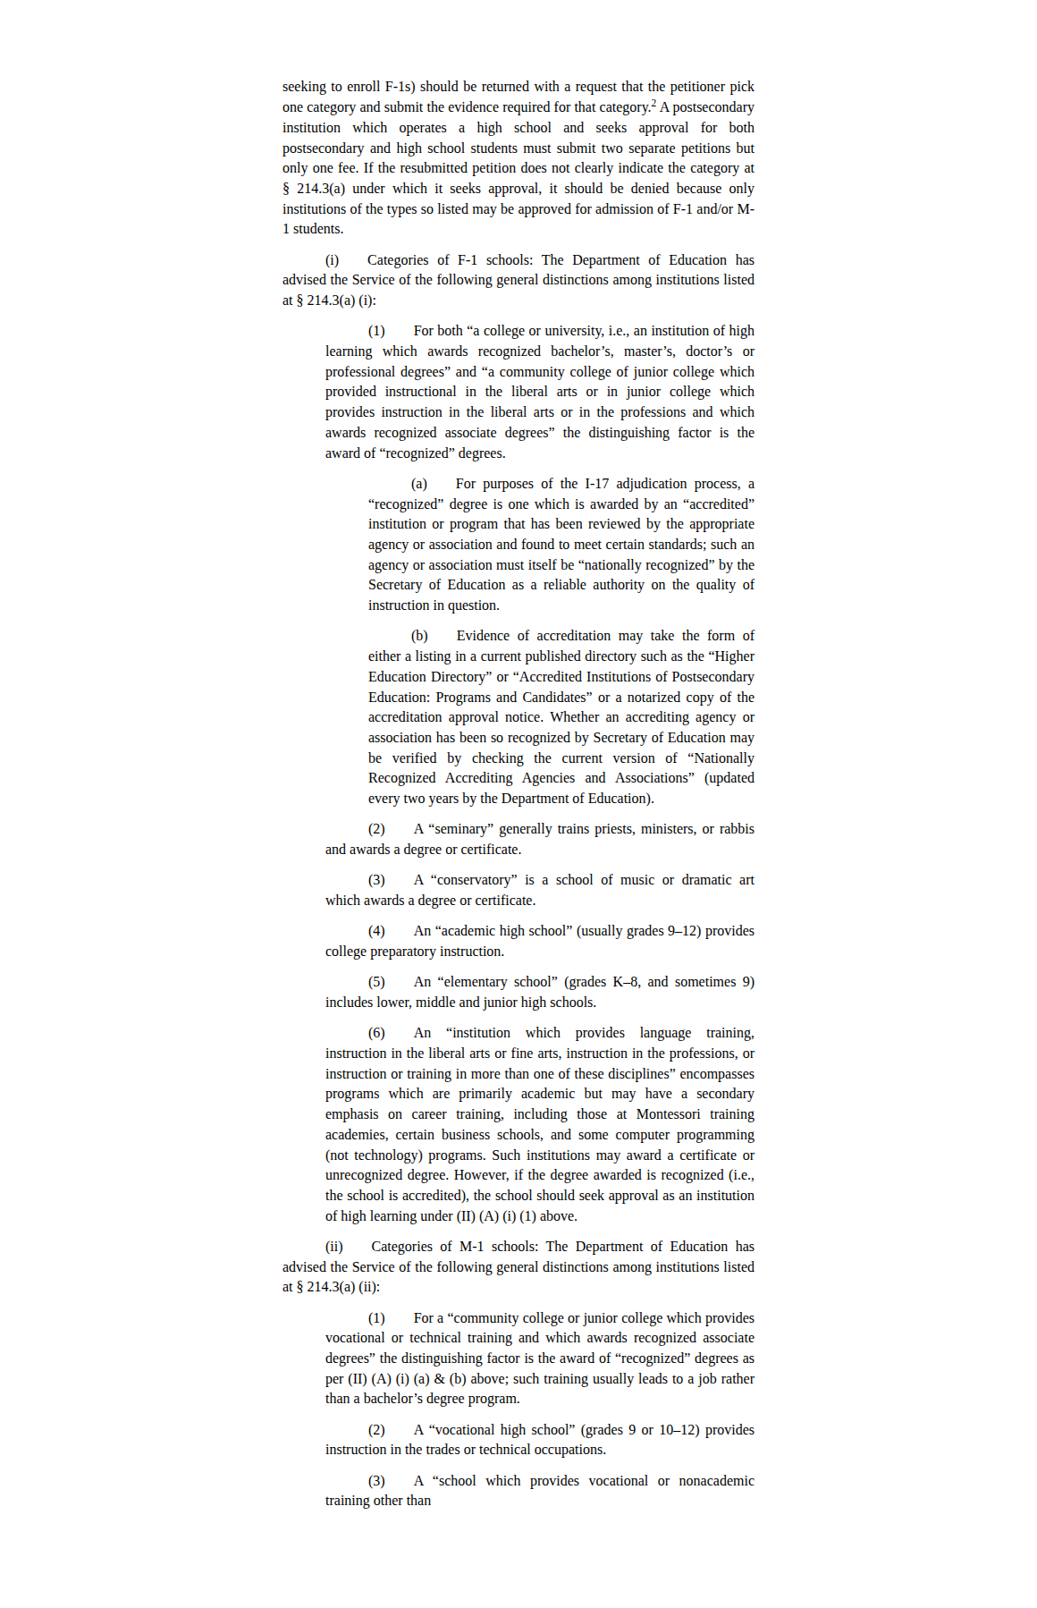seeking to enroll F-1s) should be returned with a request that the petitioner pick one category and submit the evidence required for that category.2 A postsecondary institution which operates a high school and seeks approval for both postsecondary and high school students must submit two separate petitions but only one fee. If the resubmitted petition does not clearly indicate the category at § 214.3(a) under which it seeks approval, it should be denied because only institutions of the types so listed may be approved for admission of F-1 and/or M-1 students.
(i)  Categories of F-1 schools: The Department of Education has advised the Service of the following general distinctions among institutions listed at § 214.3(a) (i):
(1)  For both “a college or university, i.e., an institution of high learning which awards recognized bachelor’s, master’s, doctor’s or professional degrees” and “a community college of junior college which provided instructional in the liberal arts or in junior college which provides instruction in the liberal arts or in the professions and which awards recognized associate degrees” the distinguishing factor is the award of “recognized” degrees.
(a)  For purposes of the I-17 adjudication process, a “recognized” degree is one which is awarded by an “accredited” institution or program that has been reviewed by the appropriate agency or association and found to meet certain standards; such an agency or association must itself be “nationally recognized” by the Secretary of Education as a reliable authority on the quality of instruction in question.
(b)  Evidence of accreditation may take the form of either a listing in a current published directory such as the “Higher Education Directory” or “Accredited Institutions of Postsecondary Education: Programs and Candidates” or a notarized copy of the accreditation approval notice. Whether an accrediting agency or association has been so recognized by Secretary of Education may be verified by checking the current version of “Nationally Recognized Accrediting Agencies and Associations” (updated every two years by the Department of Education).
(2)  A “seminary” generally trains priests, ministers, or rabbis and awards a degree or certificate.
(3)  A “conservatory” is a school of music or dramatic art which awards a degree or certificate.
(4)  An “academic high school” (usually grades 9–12) provides college preparatory instruction.
(5)  An “elementary school” (grades K–8, and sometimes 9) includes lower, middle and junior high schools.
(6)  An “institution which provides language training, instruction in the liberal arts or fine arts, instruction in the professions, or instruction or training in more than one of these disciplines” encompasses programs which are primarily academic but may have a secondary emphasis on career training, including those at Montessori training academies, certain business schools, and some computer programming (not technology) programs. Such institutions may award a certificate or unrecognized degree. However, if the degree awarded is recognized (i.e., the school is accredited), the school should seek approval as an institution of high learning under (II) (A) (i) (1) above.
(ii)  Categories of M-1 schools: The Department of Education has advised the Service of the following general distinctions among institutions listed at § 214.3(a) (ii):
(1)  For a “community college or junior college which provides vocational or technical training and which awards recognized associate degrees” the distinguishing factor is the award of “recognized” degrees as per (II) (A) (i) (a) & (b) above; such training usually leads to a job rather than a bachelor’s degree program.
(2)  A “vocational high school” (grades 9 or 10–12) provides instruction in the trades or technical occupations.
(3)  A “school which provides vocational or nonacademic training other than